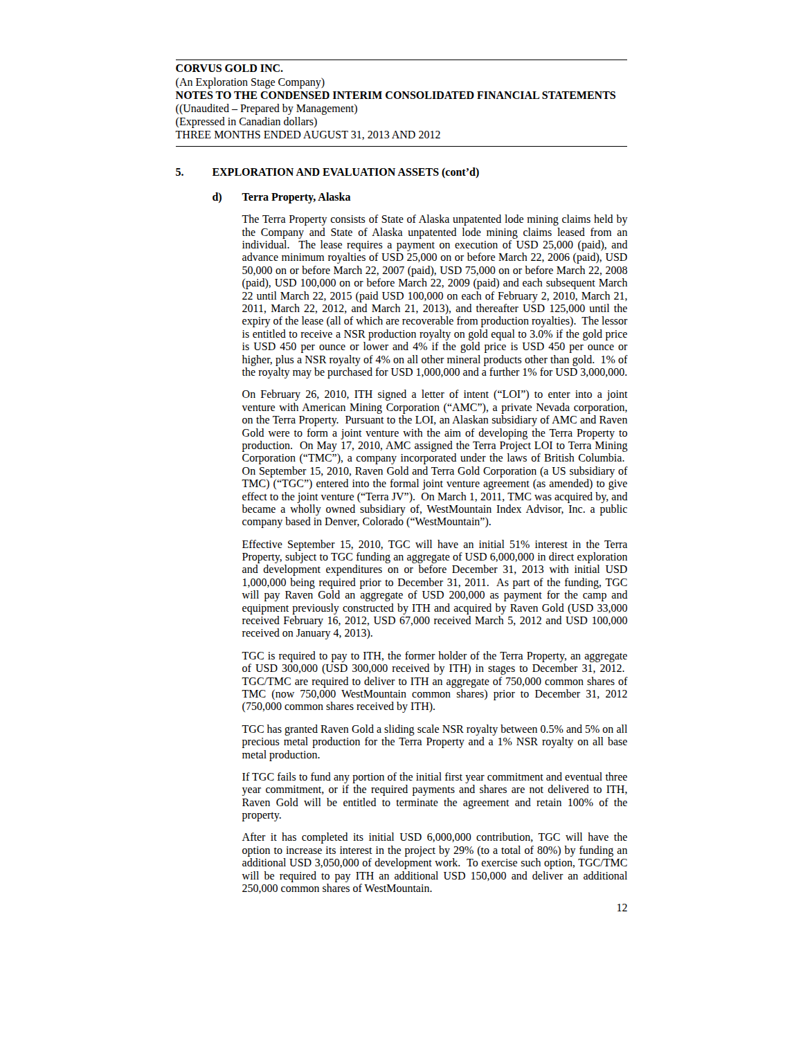CORVUS GOLD INC.
(An Exploration Stage Company)
NOTES TO THE CONDENSED INTERIM CONSOLIDATED FINANCIAL STATEMENTS
((Unaudited – Prepared by Management)
(Expressed in Canadian dollars)
THREE MONTHS ENDED AUGUST 31, 2013 AND 2012
5. EXPLORATION AND EVALUATION ASSETS (cont’d)
d) Terra Property, Alaska
The Terra Property consists of State of Alaska unpatented lode mining claims held by the Company and State of Alaska unpatented lode mining claims leased from an individual. The lease requires a payment on execution of USD 25,000 (paid), and advance minimum royalties of USD 25,000 on or before March 22, 2006 (paid), USD 50,000 on or before March 22, 2007 (paid), USD 75,000 on or before March 22, 2008 (paid), USD 100,000 on or before March 22, 2009 (paid) and each subsequent March 22 until March 22, 2015 (paid USD 100,000 on each of February 2, 2010, March 21, 2011, March 22, 2012, and March 21, 2013), and thereafter USD 125,000 until the expiry of the lease (all of which are recoverable from production royalties). The lessor is entitled to receive a NSR production royalty on gold equal to 3.0% if the gold price is USD 450 per ounce or lower and 4% if the gold price is USD 450 per ounce or higher, plus a NSR royalty of 4% on all other mineral products other than gold. 1% of the royalty may be purchased for USD 1,000,000 and a further 1% for USD 3,000,000.
On February 26, 2010, ITH signed a letter of intent (“LOI”) to enter into a joint venture with American Mining Corporation (“AMC”), a private Nevada corporation, on the Terra Property. Pursuant to the LOI, an Alaskan subsidiary of AMC and Raven Gold were to form a joint venture with the aim of developing the Terra Property to production. On May 17, 2010, AMC assigned the Terra Project LOI to Terra Mining Corporation (“TMC”), a company incorporated under the laws of British Columbia. On September 15, 2010, Raven Gold and Terra Gold Corporation (a US subsidiary of TMC) (“TGC”) entered into the formal joint venture agreement (as amended) to give effect to the joint venture (“Terra JV”). On March 1, 2011, TMC was acquired by, and became a wholly owned subsidiary of, WestMountain Index Advisor, Inc. a public company based in Denver, Colorado (“WestMountain”).
Effective September 15, 2010, TGC will have an initial 51% interest in the Terra Property, subject to TGC funding an aggregate of USD 6,000,000 in direct exploration and development expenditures on or before December 31, 2013 with initial USD 1,000,000 being required prior to December 31, 2011. As part of the funding, TGC will pay Raven Gold an aggregate of USD 200,000 as payment for the camp and equipment previously constructed by ITH and acquired by Raven Gold (USD 33,000 received February 16, 2012, USD 67,000 received March 5, 2012 and USD 100,000 received on January 4, 2013).
TGC is required to pay to ITH, the former holder of the Terra Property, an aggregate of USD 300,000 (USD 300,000 received by ITH) in stages to December 31, 2012. TGC/TMC are required to deliver to ITH an aggregate of 750,000 common shares of TMC (now 750,000 WestMountain common shares) prior to December 31, 2012 (750,000 common shares received by ITH).
TGC has granted Raven Gold a sliding scale NSR royalty between 0.5% and 5% on all precious metal production for the Terra Property and a 1% NSR royalty on all base metal production.
If TGC fails to fund any portion of the initial first year commitment and eventual three year commitment, or if the required payments and shares are not delivered to ITH, Raven Gold will be entitled to terminate the agreement and retain 100% of the property.
After it has completed its initial USD 6,000,000 contribution, TGC will have the option to increase its interest in the project by 29% (to a total of 80%) by funding an additional USD 3,050,000 of development work. To exercise such option, TGC/TMC will be required to pay ITH an additional USD 150,000 and deliver an additional 250,000 common shares of WestMountain.
12